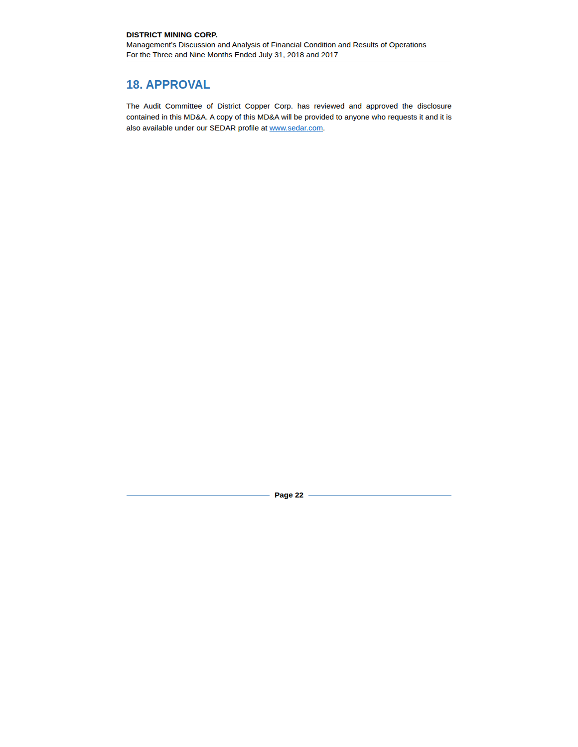DISTRICT MINING CORP.
Management’s Discussion and Analysis of Financial Condition and Results of Operations
For the Three and Nine Months Ended July 31, 2018 and 2017
18. APPROVAL
The Audit Committee of District Copper Corp. has reviewed and approved the disclosure contained in this MD&A. A copy of this MD&A will be provided to anyone who requests it and it is also available under our SEDAR profile at www.sedar.com.
Page 22